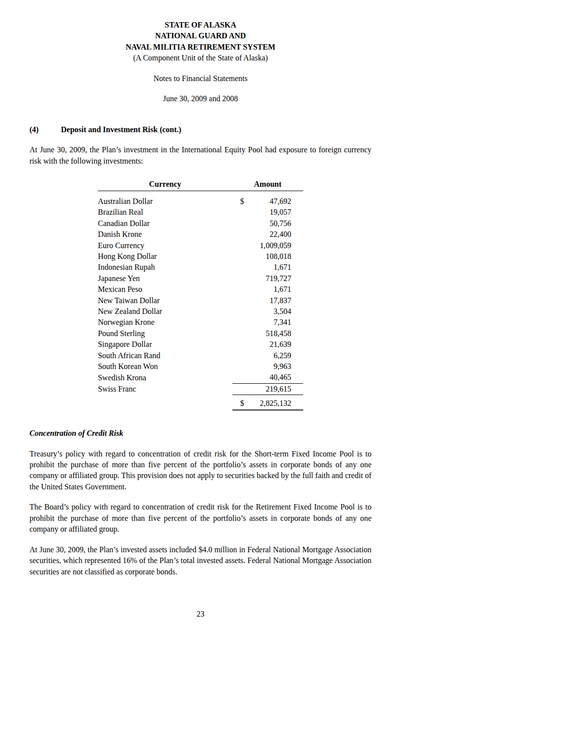State of Alaska
National Guard and
Naval Militia Retirement System
(A Component Unit of the State of Alaska)
Notes to Financial Statements
June 30, 2009 and 2008
(4) Deposit and Investment Risk (cont.)
At June 30, 2009, the Plan’s investment in the International Equity Pool had exposure to foreign currency risk with the following investments:
| Currency | Amount |
| --- | --- |
| Australian Dollar | $ | 47,692 |
| Brazilian Real | | 19,057 |
| Canadian Dollar | | 50,756 |
| Danish Krone | | 22,400 |
| Euro Currency | | 1,009,059 |
| Hong Kong Dollar | | 108,018 |
| Indonesian Rupah | | 1,671 |
| Japanese Yen | | 719,727 |
| Mexican Peso | | 1,671 |
| New Taiwan Dollar | | 17,837 |
| New Zealand Dollar | | 3,504 |
| Norwegian Krone | | 7,341 |
| Pound Sterling | | 518,458 |
| Singapore Dollar | | 21,639 |
| South African Rand | | 6,259 |
| South Korean Won | | 9,963 |
| Swedish Krona | | 40,465 |
| Swiss Franc | | 219,615 |
| | $ | 2,825,132 |
Concentration of Credit Risk
Treasury’s policy with regard to concentration of credit risk for the Short-term Fixed Income Pool is to prohibit the purchase of more than five percent of the portfolio’s assets in corporate bonds of any one company or affiliated group. This provision does not apply to securities backed by the full faith and credit of the United States Government.
The Board’s policy with regard to concentration of credit risk for the Retirement Fixed Income Pool is to prohibit the purchase of more than five percent of the portfolio’s assets in corporate bonds of any one company or affiliated group.
At June 30, 2009, the Plan’s invested assets included $4.0 million in Federal National Mortgage Association securities, which represented 16% of the Plan’s total invested assets. Federal National Mortgage Association securities are not classified as corporate bonds.
23